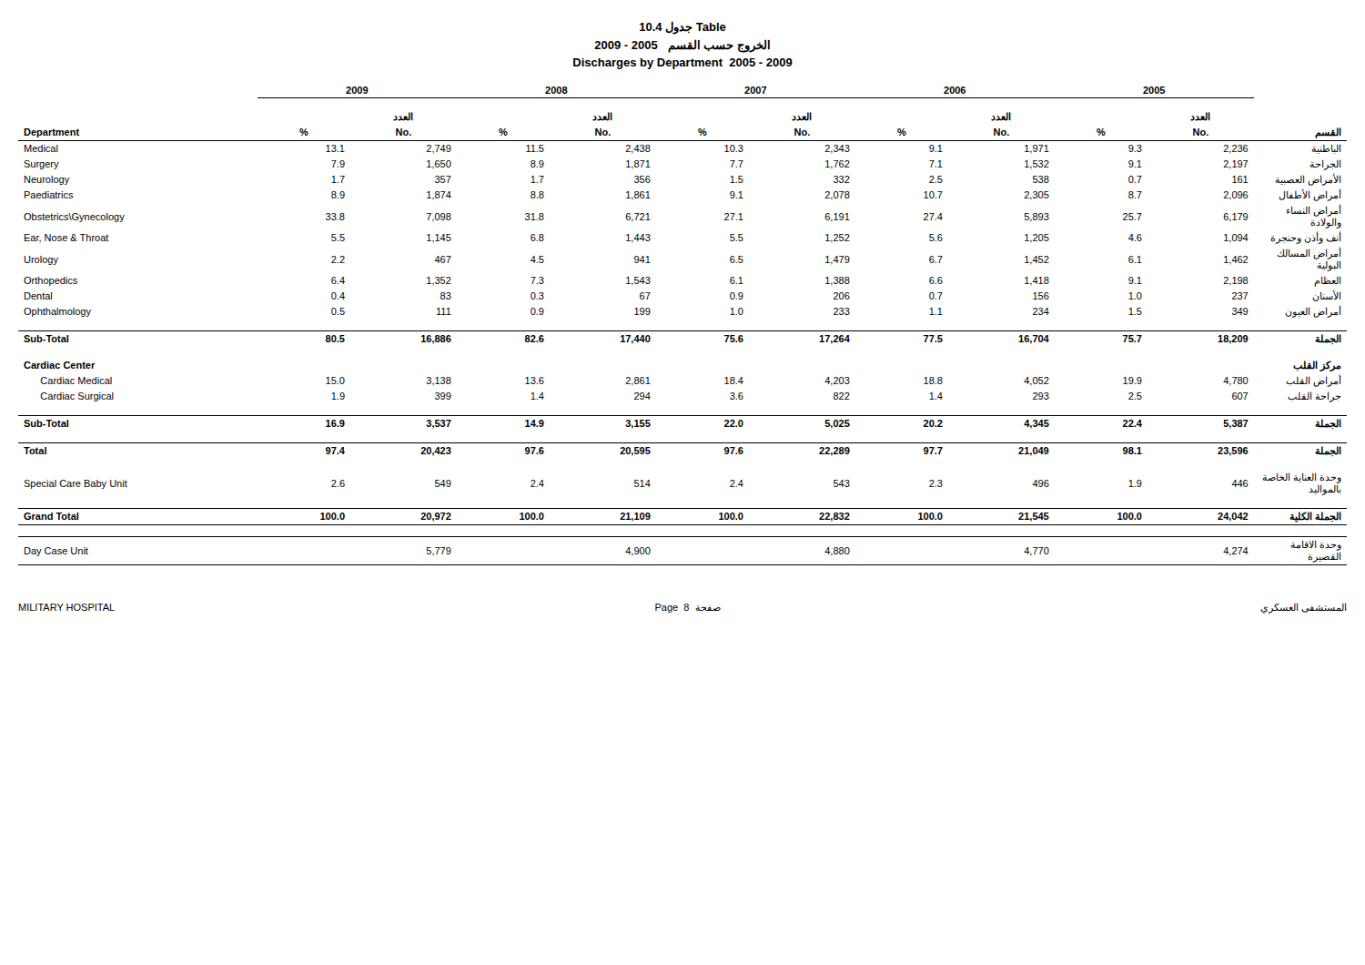جدول 10.4 Table
الخروج حسب القسم 2005 - 2009
Discharges by Department 2005 - 2009
| | 2009 | 2008 | 2007 | 2006 | 2005 | |
| --- | --- | --- | --- | --- | --- | --- |
| | | العدد | | العدد | | العدد | | العدد | | العدد | |
| Department | % | No. | % | No. | % | No. | % | No. | % | No. | القسم |
| Medical | 13.1 | 2,749 | 11.5 | 2,438 | 10.3 | 2,343 | 9.1 | 1,971 | 9.3 | 2,236 | الباطنية |
| Surgery | 7.9 | 1,650 | 8.9 | 1,871 | 7.7 | 1,762 | 7.1 | 1,532 | 9.1 | 2,197 | الجراحة |
| Neurology | 1.7 | 357 | 1.7 | 356 | 1.5 | 332 | 2.5 | 538 | 0.7 | 161 | الأمراض العصبية |
| Paediatrics | 8.9 | 1,874 | 8.8 | 1,861 | 9.1 | 2,078 | 10.7 | 2,305 | 8.7 | 2,096 | أمراض الأطفال |
| Obstetrics\Gynecology | 33.8 | 7,098 | 31.8 | 6,721 | 27.1 | 6,191 | 27.4 | 5,893 | 25.7 | 6,179 | أمراض النساء والولادة |
| Ear, Nose & Throat | 5.5 | 1,145 | 6.8 | 1,443 | 5.5 | 1,252 | 5.6 | 1,205 | 4.6 | 1,094 | أنف وأذن وحنجرة |
| Urology | 2.2 | 467 | 4.5 | 941 | 6.5 | 1,479 | 6.7 | 1,452 | 6.1 | 1,462 | أمراض المسالك البولية |
| Orthopedics | 6.4 | 1,352 | 7.3 | 1,543 | 6.1 | 1,388 | 6.6 | 1,418 | 9.1 | 2,198 | العظام |
| Dental | 0.4 | 83 | 0.3 | 67 | 0.9 | 206 | 0.7 | 156 | 1.0 | 237 | الأسنان |
| Ophthalmology | 0.5 | 111 | 0.9 | 199 | 1.0 | 233 | 1.1 | 234 | 1.5 | 349 | أمراض العيون |
| Sub-Total | 80.5 | 16,886 | 82.6 | 17,440 | 75.6 | 17,264 | 77.5 | 16,704 | 75.7 | 18,209 | الجملة |
| Cardiac Center | | | | | | | | | | | مركز القلب |
| Cardiac Medical | 15.0 | 3,138 | 13.6 | 2,861 | 18.4 | 4,203 | 18.8 | 4,052 | 19.9 | 4,780 | أمراض القلب |
| Cardiac Surgical | 1.9 | 399 | 1.4 | 294 | 3.6 | 822 | 1.4 | 293 | 2.5 | 607 | جراحة القلب |
| Sub-Total | 16.9 | 3,537 | 14.9 | 3,155 | 22.0 | 5,025 | 20.2 | 4,345 | 22.4 | 5,387 | الجملة |
| Total | 97.4 | 20,423 | 97.6 | 20,595 | 97.6 | 22,289 | 97.7 | 21,049 | 98.1 | 23,596 | الجملة |
| Special Care Baby Unit | 2.6 | 549 | 2.4 | 514 | 2.4 | 543 | 2.3 | 496 | 1.9 | 446 | وحدة العناية الخاصة بالمواليد |
| Grand Total | 100.0 | 20,972 | 100.0 | 21,109 | 100.0 | 22,832 | 100.0 | 21,545 | 100.0 | 24,042 | الجملة الكلية |
| Day Case Unit | | 5,779 | | 4,900 | | 4,880 | | 4,770 | | 4,274 | وحدة الاقامة القصيرة |
MILITARY HOSPITAL
Page 8 صفحة
المستشفى العسكري